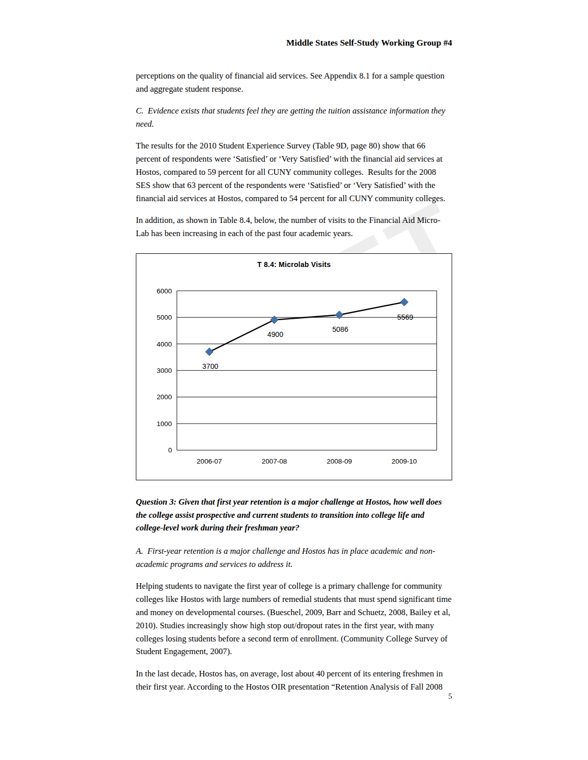DRAFT
Middle States Self-Study Working Group #4
perceptions on the quality of financial aid services. See Appendix 8.1 for a sample question and aggregate student response.
C. Evidence exists that students feel they are getting the tuition assistance information they need.
The results for the 2010 Student Experience Survey (Table 9D, page 80) show that 66 percent of respondents were ‘Satisfied’ or ‘Very Satisfied’ with the financial aid services at Hostos, compared to 59 percent for all CUNY community colleges. Results for the 2008 SES show that 63 percent of the respondents were ‘Satisfied’ or ‘Very Satisfied’ with the financial aid services at Hostos, compared to 54 percent for all CUNY community colleges.
In addition, as shown in Table 8.4, below, the number of visits to the Financial Aid Micro-Lab has been increasing in each of the past four academic years.
T 8.4: Microlab Visits
6000 5000 4000 3000 2000 1000 0 3700 4900 5086 5569 2006-07 2007-08 2008-09 2009-10
Question 3: Given that first year retention is a major challenge at Hostos, how well does the college assist prospective and current students to transition into college life and college-level work during their freshman year?
A. First-year retention is a major challenge and Hostos has in place academic and non-academic programs and services to address it.
Helping students to navigate the first year of college is a primary challenge for community colleges like Hostos with large numbers of remedial students that must spend significant time and money on developmental courses. (Bueschel, 2009, Barr and Schuetz, 2008, Bailey et al, 2010). Studies increasingly show high stop out/dropout rates in the first year, with many colleges losing students before a second term of enrollment. (Community College Survey of Student Engagement, 2007).
In the last decade, Hostos has, on average, lost about 40 percent of its entering freshmen in their first year. According to the Hostos OIR presentation “Retention Analysis of Fall 2008
5